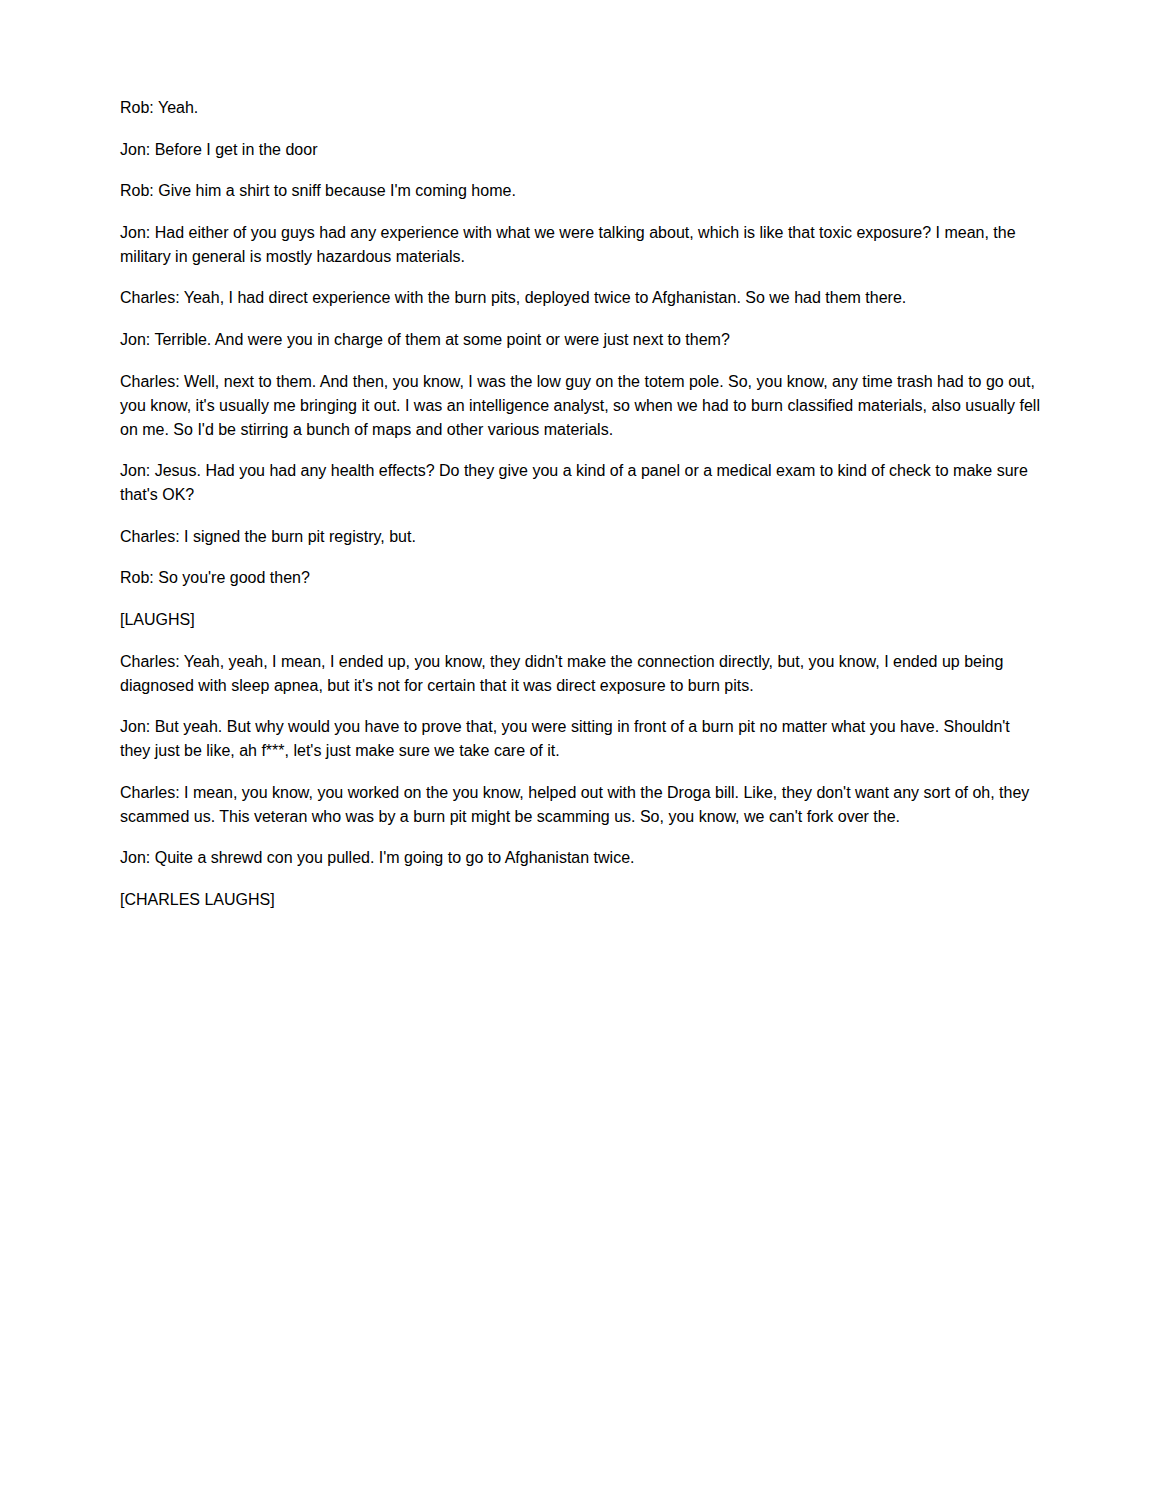Rob: Yeah.
Jon: Before I get in the door
Rob: Give him a shirt to sniff because I'm coming home.
Jon: Had either of you guys had any experience with what we were talking about, which is like that toxic exposure? I mean, the military in general is mostly hazardous materials.
Charles: Yeah, I had direct experience with the burn pits, deployed twice to Afghanistan. So we had them there.
Jon: Terrible. And were you in charge of them at some point or were just next to them?
Charles: Well, next to them. And then, you know, I was the low guy on the totem pole. So, you know, any time trash had to go out, you know, it's usually me bringing it out. I was an intelligence analyst, so when we had to burn classified materials, also usually fell on me. So I'd be stirring a bunch of maps and other various materials.
Jon: Jesus. Had you had any health effects? Do they give you a kind of a panel or a medical exam to kind of check to make sure that's OK?
Charles: I signed the burn pit registry, but.
Rob: So you're good then?
[LAUGHS]
Charles: Yeah, yeah, I mean, I ended up, you know, they didn't make the connection directly, but, you know, I ended up being diagnosed with sleep apnea, but it's not for certain that it was direct exposure to burn pits.
Jon: But yeah. But why would you have to prove that, you were sitting in front of a burn pit no matter what you have. Shouldn't they just be like, ah f***, let's just make sure we take care of it.
Charles: I mean, you know, you worked on the you know, helped out with the Droga bill. Like, they don't want any sort of oh, they scammed us. This veteran who was by a burn pit might be scamming us. So, you know, we can't fork over the.
Jon: Quite a shrewd con you pulled. I'm going to go to Afghanistan twice.
[CHARLES LAUGHS]